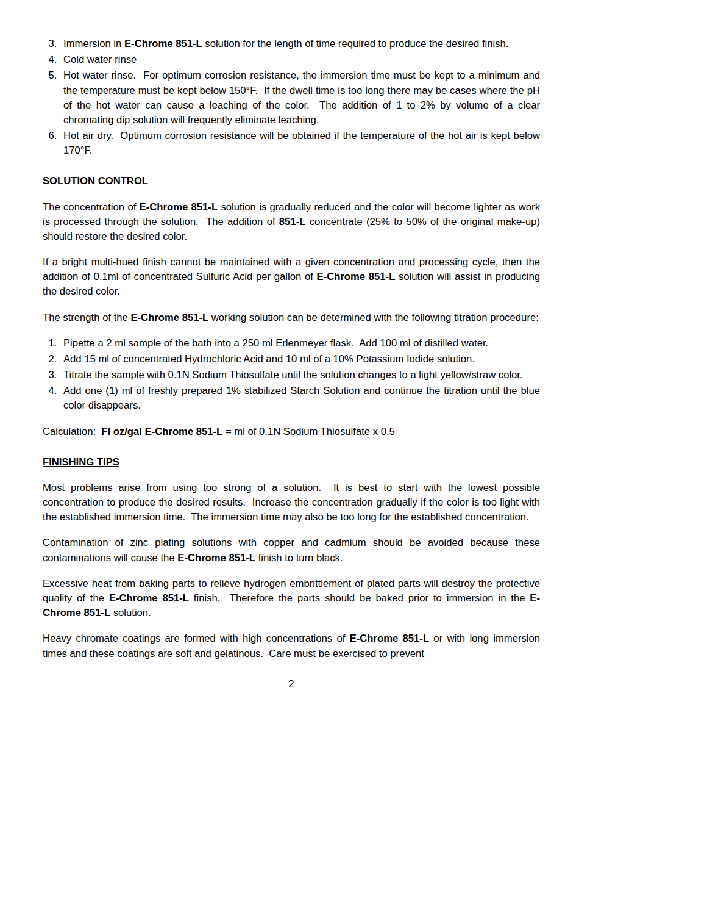Immersion in E-Chrome 851-L solution for the length of time required to produce the desired finish.
Cold water rinse
Hot water rinse. For optimum corrosion resistance, the immersion time must be kept to a minimum and the temperature must be kept below 150°F. If the dwell time is too long there may be cases where the pH of the hot water can cause a leaching of the color. The addition of 1 to 2% by volume of a clear chromating dip solution will frequently eliminate leaching.
Hot air dry. Optimum corrosion resistance will be obtained if the temperature of the hot air is kept below 170°F.
SOLUTION CONTROL
The concentration of E-Chrome 851-L solution is gradually reduced and the color will become lighter as work is processed through the solution. The addition of 851-L concentrate (25% to 50% of the original make-up) should restore the desired color.
If a bright multi-hued finish cannot be maintained with a given concentration and processing cycle, then the addition of 0.1ml of concentrated Sulfuric Acid per gallon of E-Chrome 851-L solution will assist in producing the desired color.
The strength of the E-Chrome 851-L working solution can be determined with the following titration procedure:
Pipette a 2 ml sample of the bath into a 250 ml Erlenmeyer flask. Add 100 ml of distilled water.
Add 15 ml of concentrated Hydrochloric Acid and 10 ml of a 10% Potassium Iodide solution.
Titrate the sample with 0.1N Sodium Thiosulfate until the solution changes to a light yellow/straw color.
Add one (1) ml of freshly prepared 1% stabilized Starch Solution and continue the titration until the blue color disappears.
Calculation: Fl oz/gal E-Chrome 851-L = ml of 0.1N Sodium Thiosulfate x 0.5
FINISHING TIPS
Most problems arise from using too strong of a solution. It is best to start with the lowest possible concentration to produce the desired results. Increase the concentration gradually if the color is too light with the established immersion time. The immersion time may also be too long for the established concentration.
Contamination of zinc plating solutions with copper and cadmium should be avoided because these contaminations will cause the E-Chrome 851-L finish to turn black.
Excessive heat from baking parts to relieve hydrogen embrittlement of plated parts will destroy the protective quality of the E-Chrome 851-L finish. Therefore the parts should be baked prior to immersion in the E-Chrome 851-L solution.
Heavy chromate coatings are formed with high concentrations of E-Chrome 851-L or with long immersion times and these coatings are soft and gelatinous. Care must be exercised to prevent
2